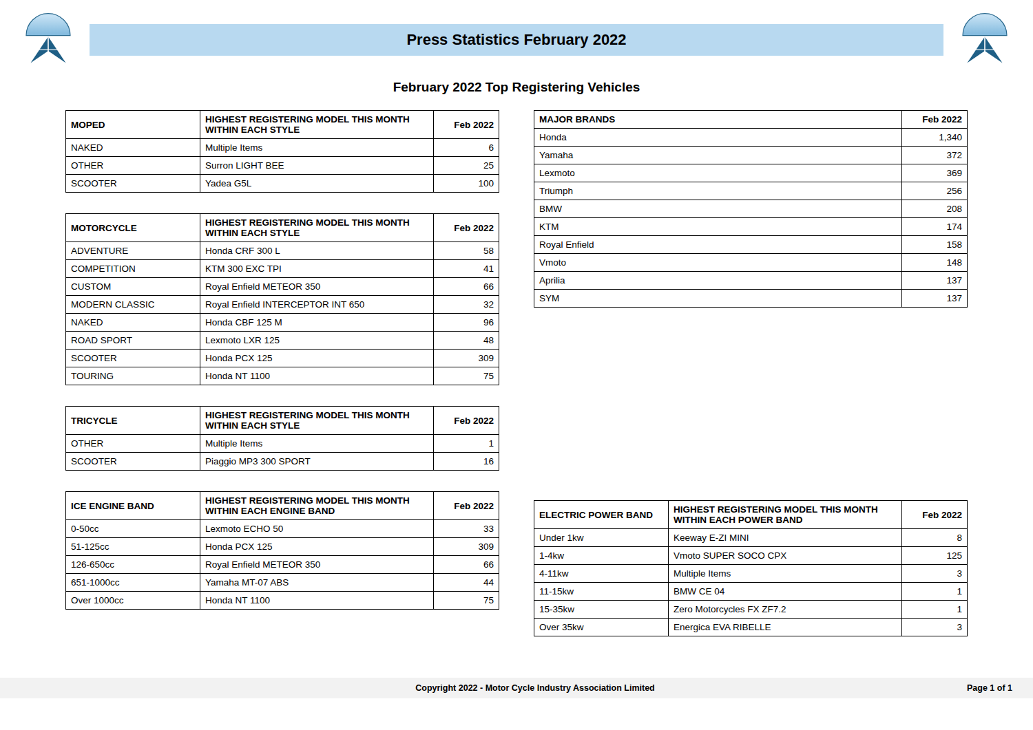Press Statistics February 2022
February 2022 Top Registering Vehicles
| MOPED | HIGHEST REGISTERING MODEL THIS MONTH WITHIN EACH STYLE | Feb 2022 |
| --- | --- | --- |
| NAKED | Multiple Items | 6 |
| OTHER | Surron LIGHT BEE | 25 |
| SCOOTER | Yadea G5L | 100 |
| MOTORCYCLE | HIGHEST REGISTERING MODEL THIS MONTH WITHIN EACH STYLE | Feb 2022 |
| --- | --- | --- |
| ADVENTURE | Honda CRF 300 L | 58 |
| COMPETITION | KTM 300 EXC TPI | 41 |
| CUSTOM | Royal Enfield METEOR 350 | 66 |
| MODERN CLASSIC | Royal Enfield INTERCEPTOR INT 650 | 32 |
| NAKED | Honda CBF 125 M | 96 |
| ROAD SPORT | Lexmoto LXR 125 | 48 |
| SCOOTER | Honda PCX 125 | 309 |
| TOURING | Honda NT 1100 | 75 |
| TRICYCLE | HIGHEST REGISTERING MODEL THIS MONTH WITHIN EACH STYLE | Feb 2022 |
| --- | --- | --- |
| OTHER | Multiple Items | 1 |
| SCOOTER | Piaggio MP3 300 SPORT | 16 |
| ICE ENGINE BAND | HIGHEST REGISTERING MODEL THIS MONTH WITHIN EACH ENGINE BAND | Feb 2022 |
| --- | --- | --- |
| 0-50cc | Lexmoto ECHO 50 | 33 |
| 51-125cc | Honda PCX 125 | 309 |
| 126-650cc | Royal Enfield METEOR 350 | 66 |
| 651-1000cc | Yamaha MT-07 ABS | 44 |
| Over 1000cc | Honda NT 1100 | 75 |
| MAJOR BRANDS | Feb 2022 |
| --- | --- |
| Honda | 1,340 |
| Yamaha | 372 |
| Lexmoto | 369 |
| Triumph | 256 |
| BMW | 208 |
| KTM | 174 |
| Royal Enfield | 158 |
| Vmoto | 148 |
| Aprilia | 137 |
| SYM | 137 |
| ELECTRIC POWER BAND | HIGHEST REGISTERING MODEL THIS MONTH WITHIN EACH POWER BAND | Feb 2022 |
| --- | --- | --- |
| Under 1kw | Keeway E-ZI MINI | 8 |
| 1-4kw | Vmoto SUPER SOCO CPX | 125 |
| 4-11kw | Multiple Items | 3 |
| 11-15kw | BMW CE 04 | 1 |
| 15-35kw | Zero Motorcycles FX ZF7.2 | 1 |
| Over 35kw | Energica EVA RIBELLE | 3 |
Copyright 2022 - Motor Cycle Industry Association Limited
Page 1 of 1